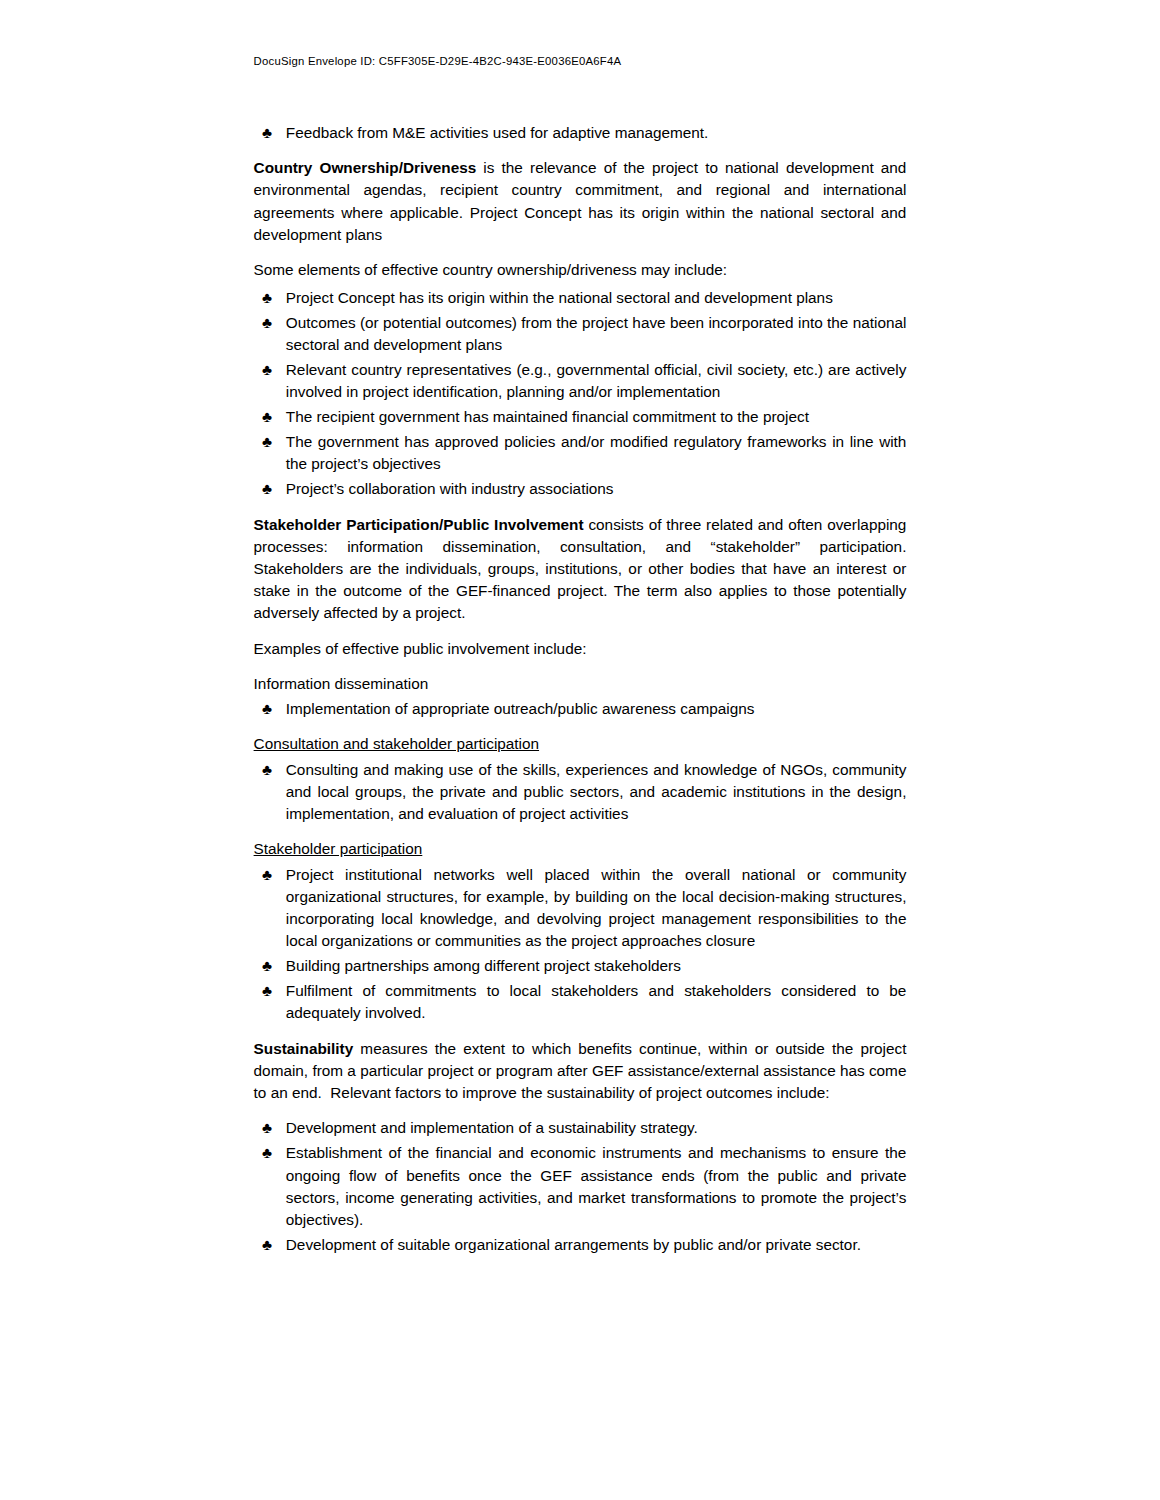DocuSign Envelope ID: C5FF305E-D29E-4B2C-943E-E0036E0A6F4A
Feedback from M&E activities used for adaptive management.
Country Ownership/Driveness is the relevance of the project to national development and environmental agendas, recipient country commitment, and regional and international agreements where applicable. Project Concept has its origin within the national sectoral and development plans
Some elements of effective country ownership/driveness may include:
Project Concept has its origin within the national sectoral and development plans
Outcomes (or potential outcomes) from the project have been incorporated into the national sectoral and development plans
Relevant country representatives (e.g., governmental official, civil society, etc.) are actively involved in project identification, planning and/or implementation
The recipient government has maintained financial commitment to the project
The government has approved policies and/or modified regulatory frameworks in line with the project’s objectives
Project’s collaboration with industry associations
Stakeholder Participation/Public Involvement consists of three related and often overlapping processes: information dissemination, consultation, and “stakeholder” participation. Stakeholders are the individuals, groups, institutions, or other bodies that have an interest or stake in the outcome of the GEF-financed project. The term also applies to those potentially adversely affected by a project.
Examples of effective public involvement include:
Information dissemination
Implementation of appropriate outreach/public awareness campaigns
Consultation and stakeholder participation
Consulting and making use of the skills, experiences and knowledge of NGOs, community and local groups, the private and public sectors, and academic institutions in the design, implementation, and evaluation of project activities
Stakeholder participation
Project institutional networks well placed within the overall national or community organizational structures, for example, by building on the local decision-making structures, incorporating local knowledge, and devolving project management responsibilities to the local organizations or communities as the project approaches closure
Building partnerships among different project stakeholders
Fulfilment of commitments to local stakeholders and stakeholders considered to be adequately involved.
Sustainability measures the extent to which benefits continue, within or outside the project domain, from a particular project or program after GEF assistance/external assistance has come to an end. Relevant factors to improve the sustainability of project outcomes include:
Development and implementation of a sustainability strategy.
Establishment of the financial and economic instruments and mechanisms to ensure the ongoing flow of benefits once the GEF assistance ends (from the public and private sectors, income generating activities, and market transformations to promote the project’s objectives).
Development of suitable organizational arrangements by public and/or private sector.